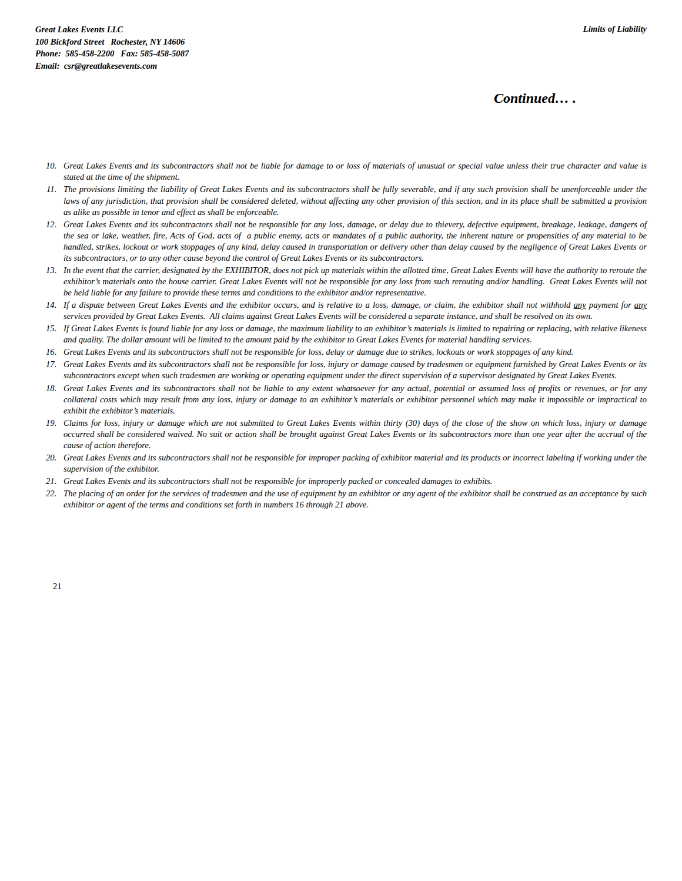Great Lakes Events LLC
100 Bickford Street Rochester, NY 14606
Phone: 585-458-2200 Fax: 585-458-5087
Email: csr@greatlakesevents.com
Limits of Liability
Continued… .
Great Lakes Events and its subcontractors shall not be liable for damage to or loss of materials of unusual or special value unless their true character and value is stated at the time of the shipment.
The provisions limiting the liability of Great Lakes Events and its subcontractors shall be fully severable, and if any such provision shall be unenforceable under the laws of any jurisdiction, that provision shall be considered deleted, without affecting any other provision of this section, and in its place shall be submitted a provision as alike as possible in tenor and effect as shall be enforceable.
Great Lakes Events and its subcontractors shall not be responsible for any loss, damage, or delay due to thievery, defective equipment, breakage, leakage, dangers of the sea or lake, weather, fire, Acts of God, acts of a public enemy, acts or mandates of a public authority, the inherent nature or propensities of any material to be handled, strikes, lockout or work stoppages of any kind, delay caused in transportation or delivery other than delay caused by the negligence of Great Lakes Events or its subcontractors, or to any other cause beyond the control of Great Lakes Events or its subcontractors.
In the event that the carrier, designated by the EXHIBITOR, does not pick up materials within the allotted time, Great Lakes Events will have the authority to reroute the exhibitor’s materials onto the house carrier. Great Lakes Events will not be responsible for any loss from such rerouting and/or handling. Great Lakes Events will not be held liable for any failure to provide these terms and conditions to the exhibitor and/or representative.
If a dispute between Great Lakes Events and the exhibitor occurs, and is relative to a loss, damage, or claim, the exhibitor shall not withhold any payment for any services provided by Great Lakes Events. All claims against Great Lakes Events will be considered a separate instance, and shall be resolved on its own.
If Great Lakes Events is found liable for any loss or damage, the maximum liability to an exhibitor’s materials is limited to repairing or replacing, with relative likeness and quality. The dollar amount will be limited to the amount paid by the exhibitor to Great Lakes Events for material handling services.
Great Lakes Events and its subcontractors shall not be responsible for loss, delay or damage due to strikes, lockouts or work stoppages of any kind.
Great Lakes Events and its subcontractors shall not be responsible for loss, injury or damage caused by tradesmen or equipment furnished by Great Lakes Events or its subcontractors except when such tradesmen are working or operating equipment under the direct supervision of a supervisor designated by Great Lakes Events.
Great Lakes Events and its subcontractors shall not be liable to any extent whatsoever for any actual, potential or assumed loss of profits or revenues, or for any collateral costs which may result from any loss, injury or damage to an exhibitor’s materials or exhibitor personnel which may make it impossible or impractical to exhibit the exhibitor’s materials.
Claims for loss, injury or damage which are not submitted to Great Lakes Events within thirty (30) days of the close of the show on which loss, injury or damage occurred shall be considered waived. No suit or action shall be brought against Great Lakes Events or its subcontractors more than one year after the accrual of the cause of action therefore.
Great Lakes Events and its subcontractors shall not be responsible for improper packing of exhibitor material and its products or incorrect labeling if working under the supervision of the exhibitor.
Great Lakes Events and its subcontractors shall not be responsible for improperly packed or concealed damages to exhibits.
The placing of an order for the services of tradesmen and the use of equipment by an exhibitor or any agent of the exhibitor shall be construed as an acceptance by such exhibitor or agent of the terms and conditions set forth in numbers 16 through 21 above.
21